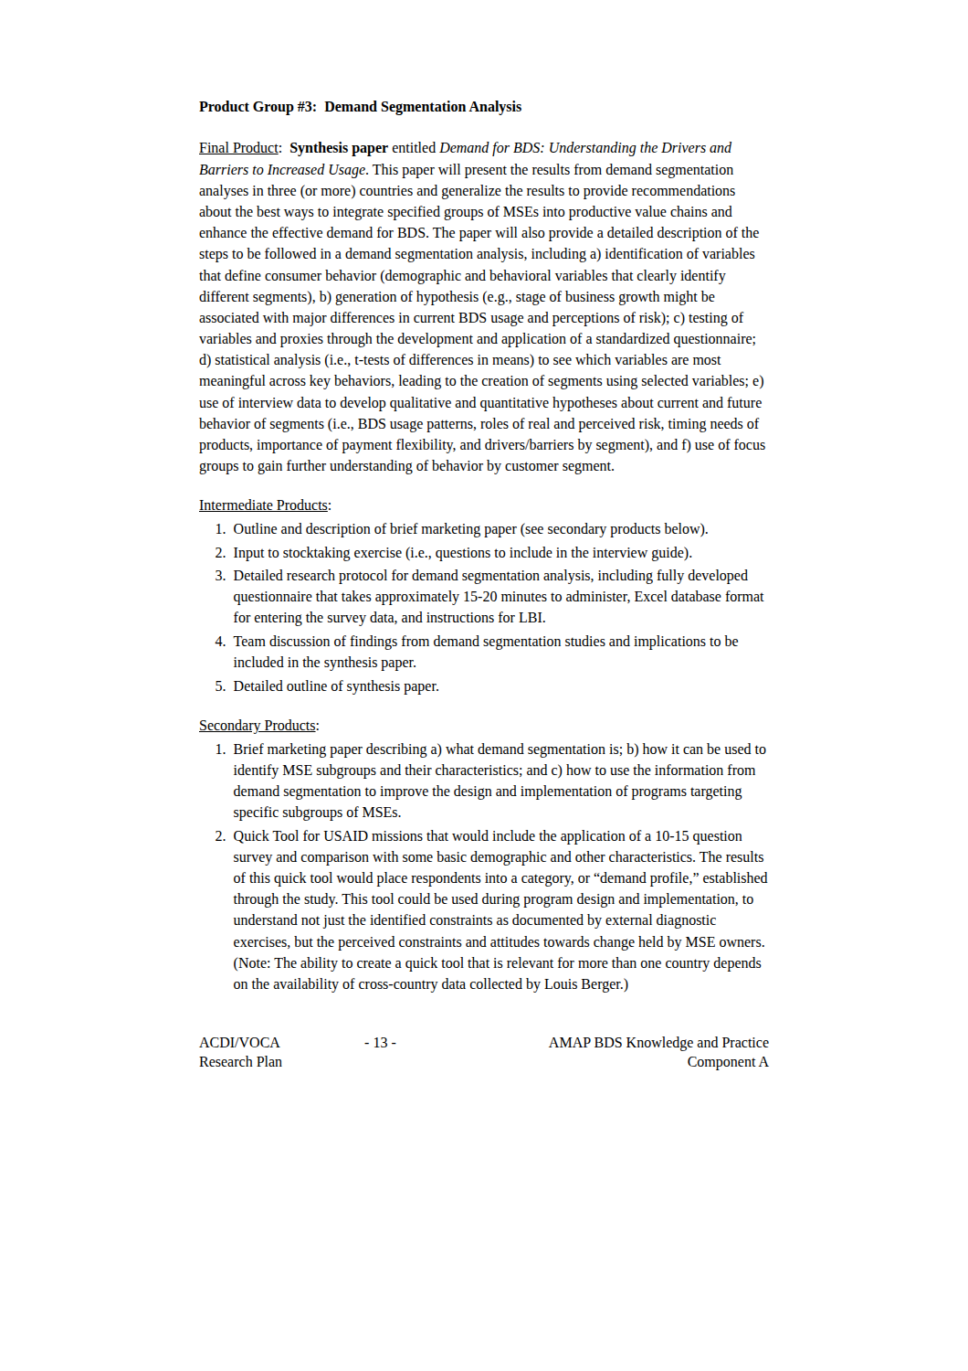Product Group #3: Demand Segmentation Analysis
Final Product: Synthesis paper entitled Demand for BDS: Understanding the Drivers and Barriers to Increased Usage. This paper will present the results from demand segmentation analyses in three (or more) countries and generalize the results to provide recommendations about the best ways to integrate specified groups of MSEs into productive value chains and enhance the effective demand for BDS. The paper will also provide a detailed description of the steps to be followed in a demand segmentation analysis, including a) identification of variables that define consumer behavior (demographic and behavioral variables that clearly identify different segments), b) generation of hypothesis (e.g., stage of business growth might be associated with major differences in current BDS usage and perceptions of risk); c) testing of variables and proxies through the development and application of a standardized questionnaire; d) statistical analysis (i.e., t-tests of differences in means) to see which variables are most meaningful across key behaviors, leading to the creation of segments using selected variables; e) use of interview data to develop qualitative and quantitative hypotheses about current and future behavior of segments (i.e., BDS usage patterns, roles of real and perceived risk, timing needs of products, importance of payment flexibility, and drivers/barriers by segment), and f) use of focus groups to gain further understanding of behavior by customer segment.
Intermediate Products:
Outline and description of brief marketing paper (see secondary products below).
Input to stocktaking exercise (i.e., questions to include in the interview guide).
Detailed research protocol for demand segmentation analysis, including fully developed questionnaire that takes approximately 15-20 minutes to administer, Excel database format for entering the survey data, and instructions for LBI.
Team discussion of findings from demand segmentation studies and implications to be included in the synthesis paper.
Detailed outline of synthesis paper.
Secondary Products:
Brief marketing paper describing a) what demand segmentation is; b) how it can be used to identify MSE subgroups and their characteristics; and c) how to use the information from demand segmentation to improve the design and implementation of programs targeting specific subgroups of MSEs.
Quick Tool for USAID missions that would include the application of a 10-15 question survey and comparison with some basic demographic and other characteristics. The results of this quick tool would place respondents into a category, or “demand profile,” established through the study. This tool could be used during program design and implementation, to understand not just the identified constraints as documented by external diagnostic exercises, but the perceived constraints and attitudes towards change held by MSE owners. (Note: The ability to create a quick tool that is relevant for more than one country depends on the availability of cross-country data collected by Louis Berger.)
| ACDI/VOCA | - 13 - | AMAP BDS Knowledge and Practice |
| Research Plan | | Component A |